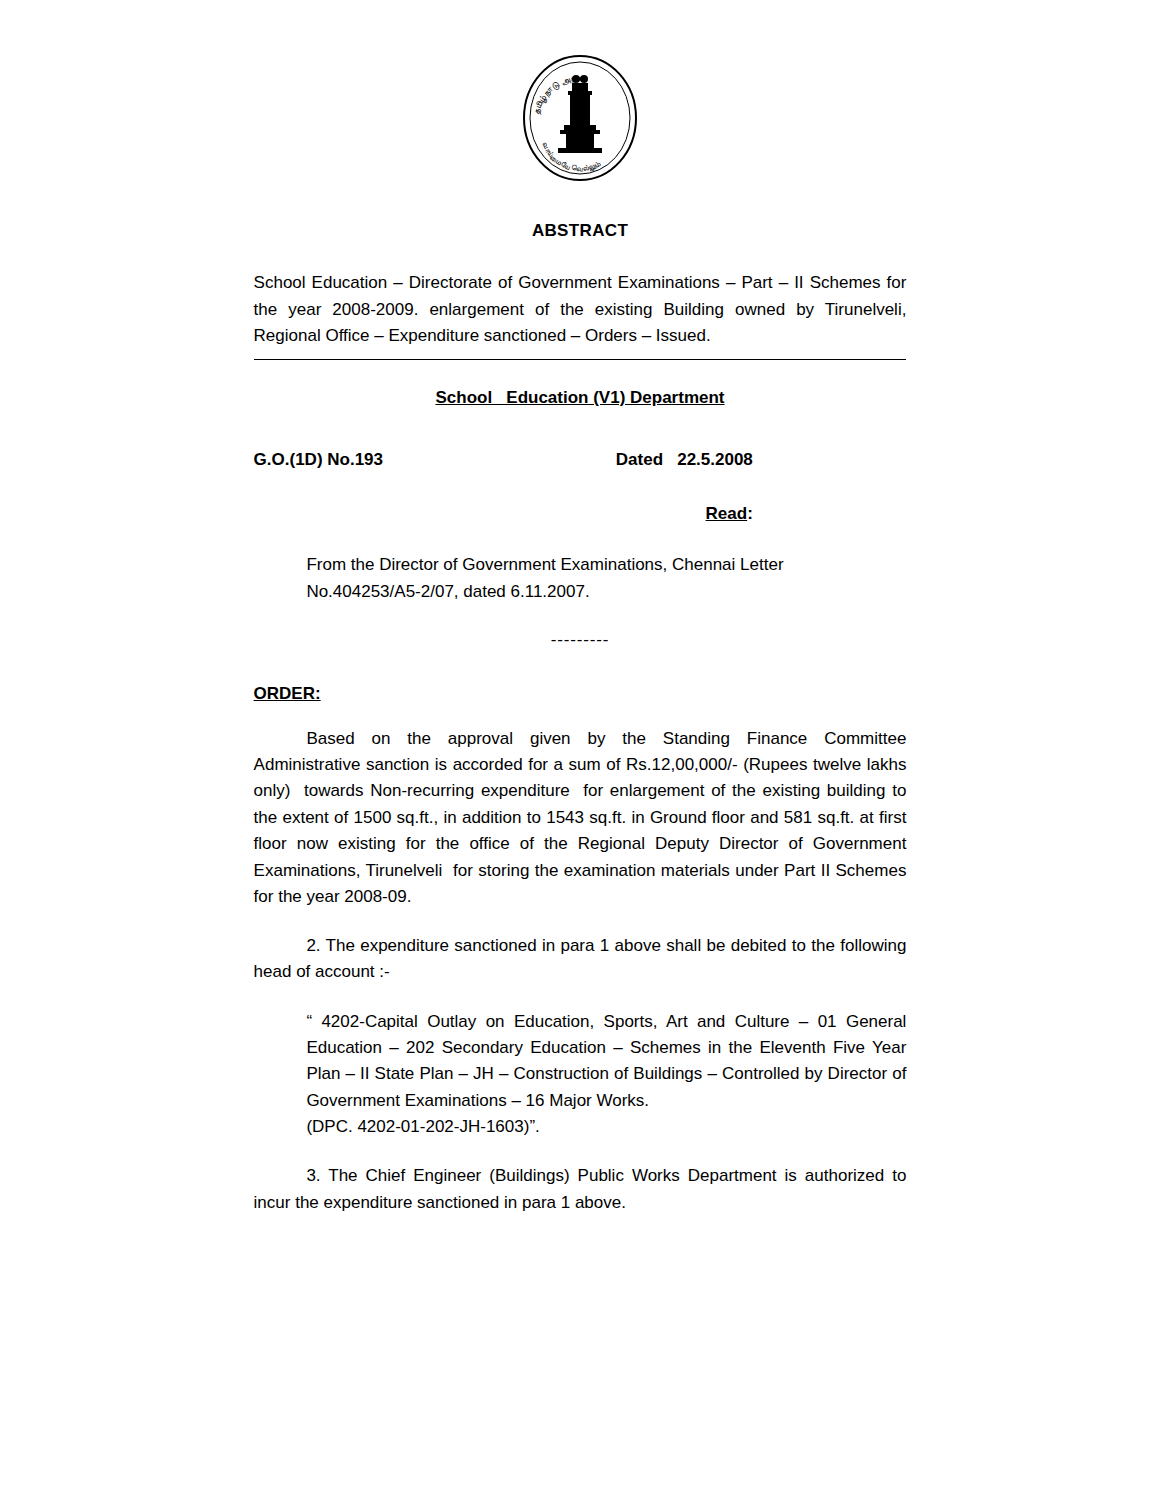தமிழ்நாடு அரசு வாய்மையே வெல்லும்
ABSTRACT
School Education – Directorate of Government Examinations – Part – II Schemes for the year 2008-2009. enlargement of the existing Building owned by Tirunelveli, Regional Office – Expenditure sanctioned – Orders – Issued.
School Education (V1) Department
G.O.(1D) No.193 Dated 22.5.2008
Read:
From the Director of Government Examinations, Chennai Letter
No.404253/A5-2/07, dated 6.11.2007.
---------
ORDER:
Based on the approval given by the Standing Finance Committee Administrative sanction is accorded for a sum of Rs.12,00,000/- (Rupees twelve lakhs only) towards Non-recurring expenditure for enlargement of the existing building to the extent of 1500 sq.ft., in addition to 1543 sq.ft. in Ground floor and 581 sq.ft. at first floor now existing for the office of the Regional Deputy Director of Government Examinations, Tirunelveli for storing the examination materials under Part II Schemes for the year 2008-09.
2. The expenditure sanctioned in para 1 above shall be debited to the following head of account :-
“ 4202-Capital Outlay on Education, Sports, Art and Culture – 01 General Education – 202 Secondary Education – Schemes in the Eleventh Five Year Plan – II State Plan – JH – Construction of Buildings – Controlled by Director of Government Examinations – 16 Major Works. (DPC. 4202-01-202-JH-1603)”.
3. The Chief Engineer (Buildings) Public Works Department is authorized to incur the expenditure sanctioned in para 1 above.